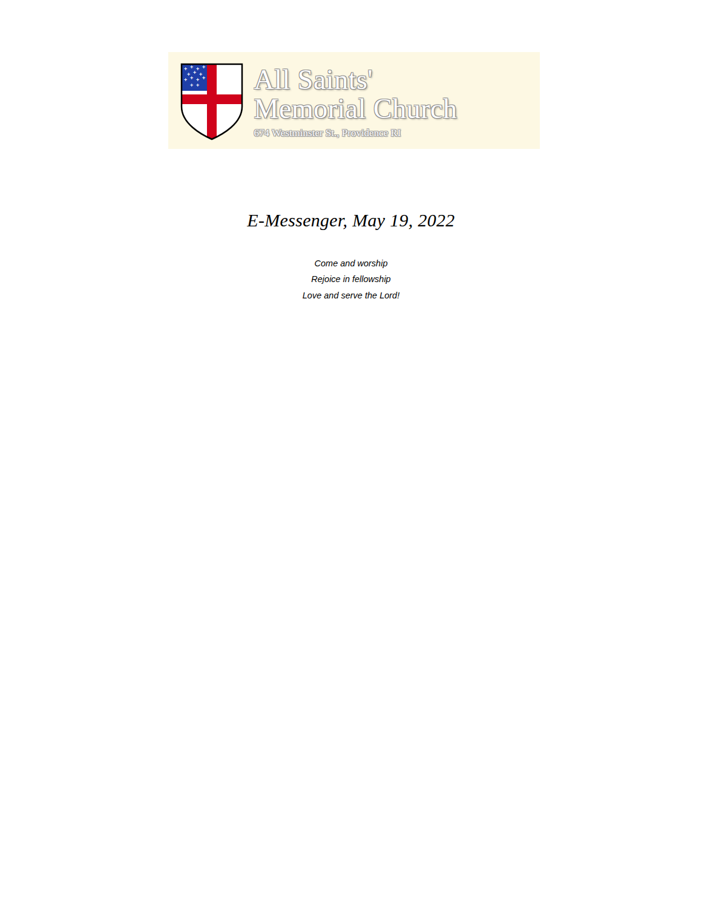+ + + + + + + + + + + + +
All Saints'
Memorial Church
674 Westminster St., Providence RI
E-Messenger, May 19, 2022
Come and worship
Rejoice in fellowship
Love and serve the Lord!